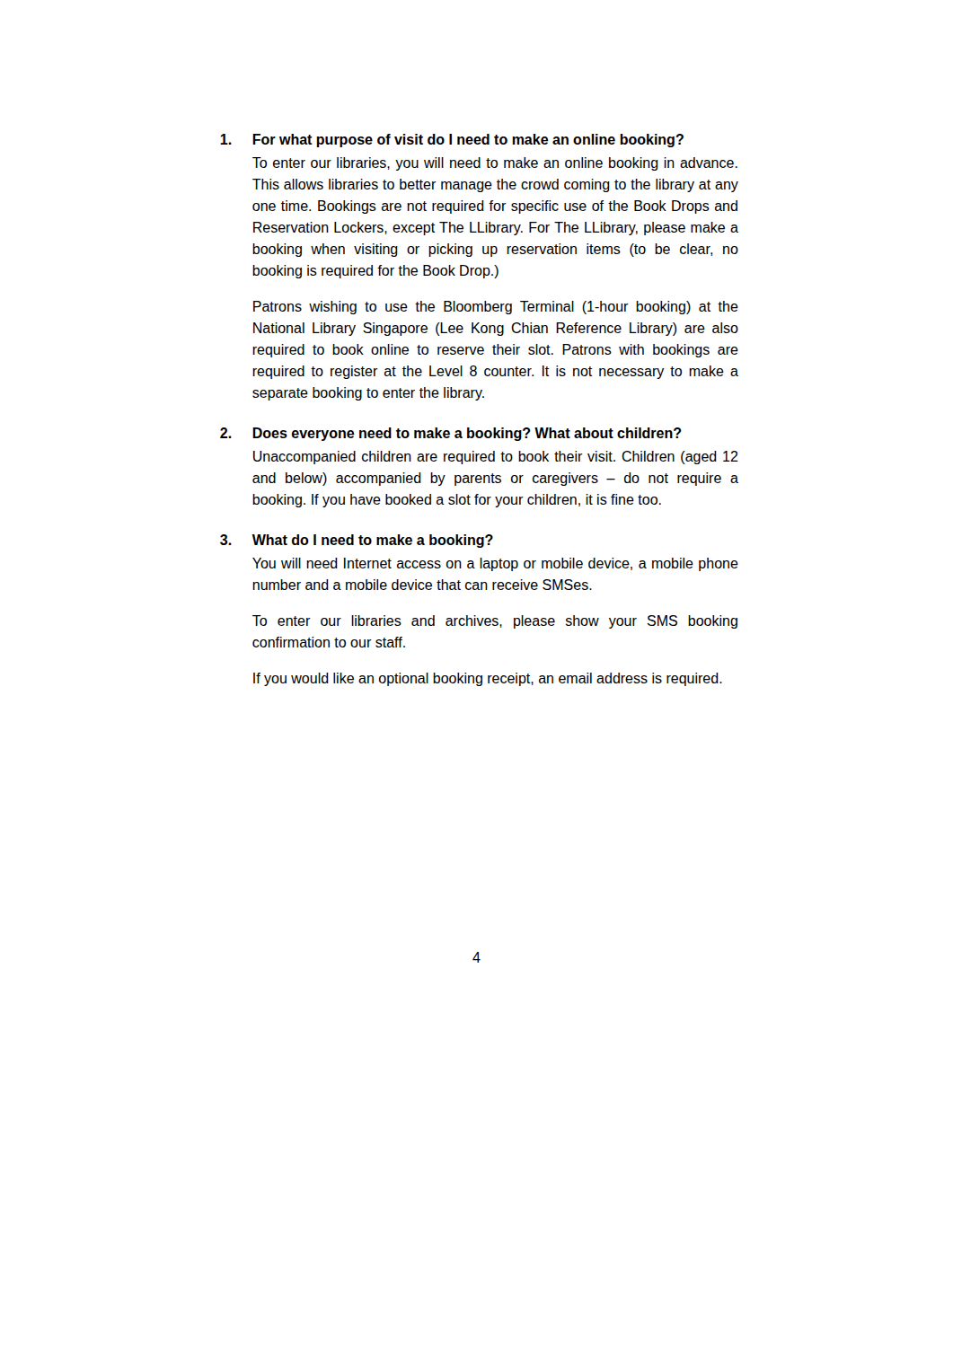For what purpose of visit do I need to make an online booking?
To enter our libraries, you will need to make an online booking in advance. This allows libraries to better manage the crowd coming to the library at any one time. Bookings are not required for specific use of the Book Drops and Reservation Lockers, except The LLibrary. For The LLibrary, please make a booking when visiting or picking up reservation items (to be clear, no booking is required for the Book Drop.)
Patrons wishing to use the Bloomberg Terminal (1-hour booking) at the National Library Singapore (Lee Kong Chian Reference Library) are also required to book online to reserve their slot. Patrons with bookings are required to register at the Level 8 counter. It is not necessary to make a separate booking to enter the library.
Does everyone need to make a booking? What about children?
Unaccompanied children are required to book their visit. Children (aged 12 and below) accompanied by parents or caregivers – do not require a booking. If you have booked a slot for your children, it is fine too.
What do I need to make a booking?
You will need Internet access on a laptop or mobile device, a mobile phone number and a mobile device that can receive SMSes.
To enter our libraries and archives, please show your SMS booking confirmation to our staff.
If you would like an optional booking receipt, an email address is required.
4